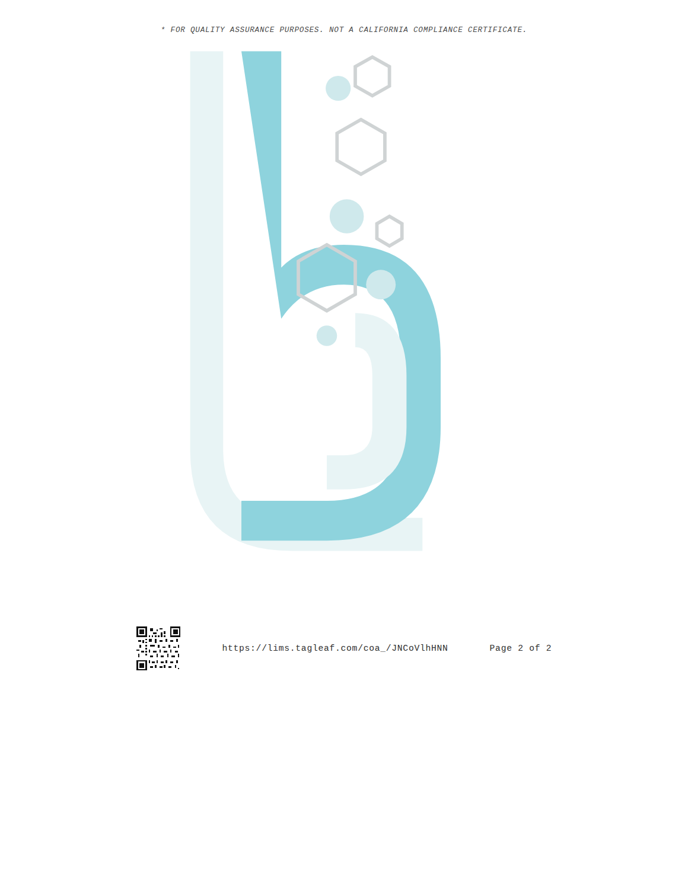* FOR QUALITY ASSURANCE PURPOSES. NOT A CALIFORNIA COMPLIANCE CERTIFICATE.
https://lims.tagleaf.com/coa_/JNCoVlhHNN
Page 2 of 2